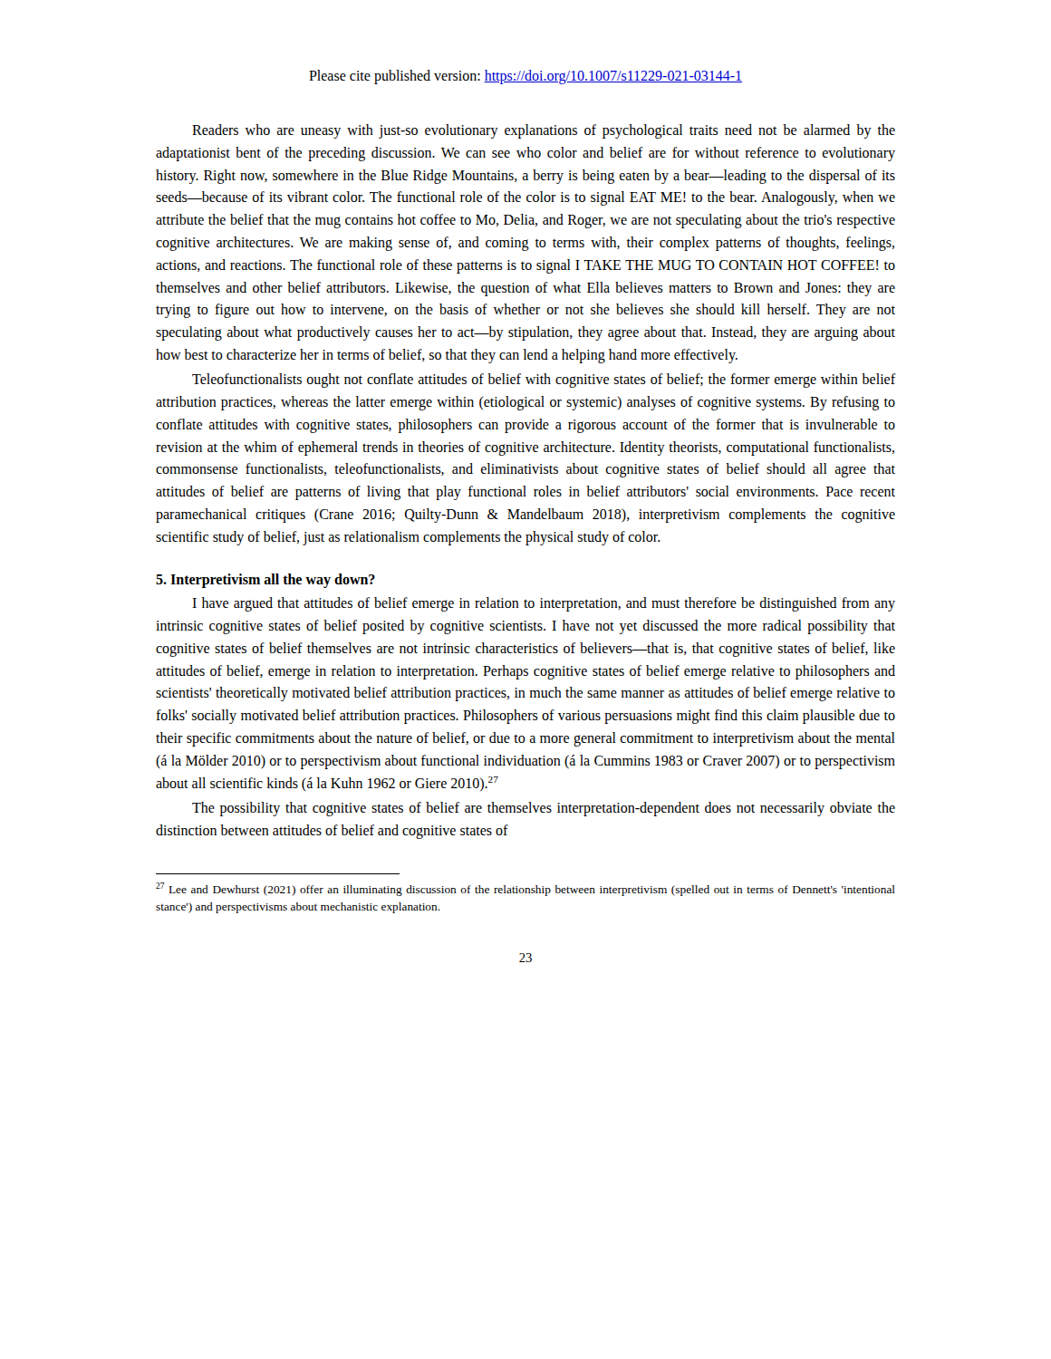Please cite published version: https://doi.org/10.1007/s11229-021-03144-1
Readers who are uneasy with just-so evolutionary explanations of psychological traits need not be alarmed by the adaptationist bent of the preceding discussion. We can see who color and belief are for without reference to evolutionary history. Right now, somewhere in the Blue Ridge Mountains, a berry is being eaten by a bear—leading to the dispersal of its seeds—because of its vibrant color. The functional role of the color is to signal EAT ME! to the bear. Analogously, when we attribute the belief that the mug contains hot coffee to Mo, Delia, and Roger, we are not speculating about the trio's respective cognitive architectures. We are making sense of, and coming to terms with, their complex patterns of thoughts, feelings, actions, and reactions. The functional role of these patterns is to signal I TAKE THE MUG TO CONTAIN HOT COFFEE! to themselves and other belief attributors. Likewise, the question of what Ella believes matters to Brown and Jones: they are trying to figure out how to intervene, on the basis of whether or not she believes she should kill herself. They are not speculating about what productively causes her to act—by stipulation, they agree about that. Instead, they are arguing about how best to characterize her in terms of belief, so that they can lend a helping hand more effectively.
Teleofunctionalists ought not conflate attitudes of belief with cognitive states of belief; the former emerge within belief attribution practices, whereas the latter emerge within (etiological or systemic) analyses of cognitive systems. By refusing to conflate attitudes with cognitive states, philosophers can provide a rigorous account of the former that is invulnerable to revision at the whim of ephemeral trends in theories of cognitive architecture. Identity theorists, computational functionalists, commonsense functionalists, teleofunctionalists, and eliminativists about cognitive states of belief should all agree that attitudes of belief are patterns of living that play functional roles in belief attributors' social environments. Pace recent paramechanical critiques (Crane 2016; Quilty-Dunn & Mandelbaum 2018), interpretivism complements the cognitive scientific study of belief, just as relationalism complements the physical study of color.
5. Interpretivism all the way down?
I have argued that attitudes of belief emerge in relation to interpretation, and must therefore be distinguished from any intrinsic cognitive states of belief posited by cognitive scientists. I have not yet discussed the more radical possibility that cognitive states of belief themselves are not intrinsic characteristics of believers—that is, that cognitive states of belief, like attitudes of belief, emerge in relation to interpretation. Perhaps cognitive states of belief emerge relative to philosophers and scientists' theoretically motivated belief attribution practices, in much the same manner as attitudes of belief emerge relative to folks' socially motivated belief attribution practices. Philosophers of various persuasions might find this claim plausible due to their specific commitments about the nature of belief, or due to a more general commitment to interpretivism about the mental (á la Mölder 2010) or to perspectivism about functional individuation (á la Cummins 1983 or Craver 2007) or to perspectivism about all scientific kinds (á la Kuhn 1962 or Giere 2010).27
The possibility that cognitive states of belief are themselves interpretation-dependent does not necessarily obviate the distinction between attitudes of belief and cognitive states of
27 Lee and Dewhurst (2021) offer an illuminating discussion of the relationship between interpretivism (spelled out in terms of Dennett's 'intentional stance') and perspectivisms about mechanistic explanation.
23